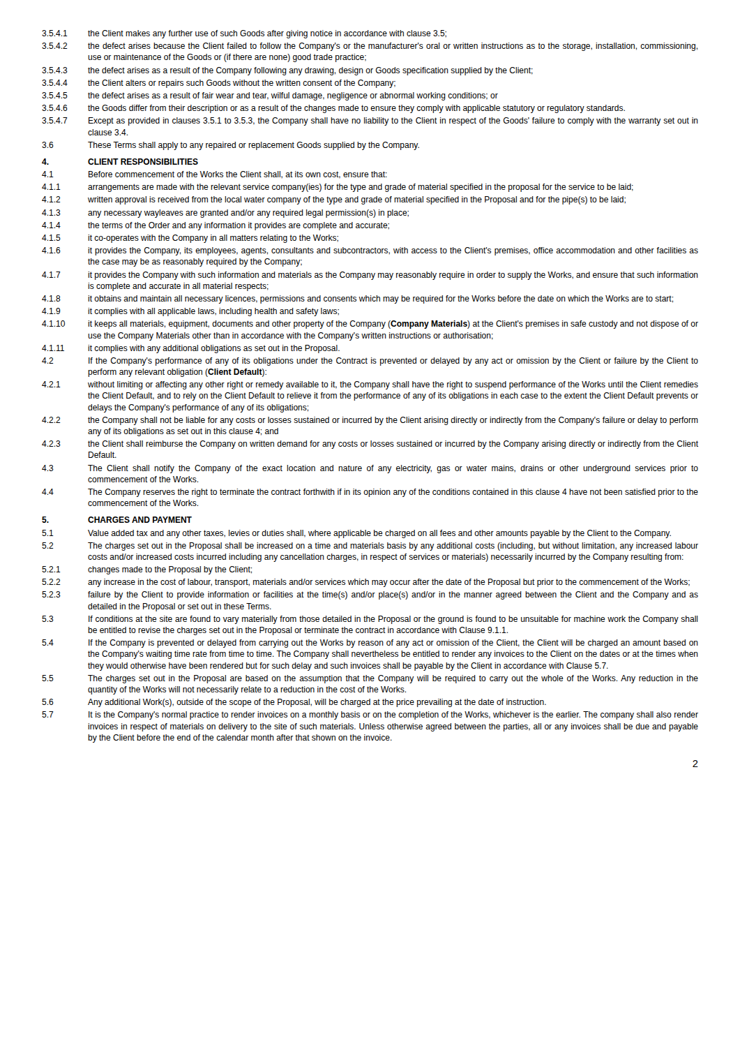3.5.4.1
the Client makes any further use of such Goods after giving notice in accordance with clause 3.5;
3.5.4.2
the defect arises because the Client failed to follow the Company's or the manufacturer's oral or written instructions as to the storage, installation, commissioning, use or maintenance of the Goods or (if there are none) good trade practice;
3.5.4.3
the defect arises as a result of the Company following any drawing, design or Goods specification supplied by the Client;
3.5.4.4
the Client alters or repairs such Goods without the written consent of the Company;
3.5.4.5
the defect arises as a result of fair wear and tear, wilful damage, negligence or abnormal working conditions; or
3.5.4.6
the Goods differ from their description or as a result of the changes made to ensure they comply with applicable statutory or regulatory standards.
3.5.4.7
Except as provided in clauses 3.5.1 to 3.5.3, the Company shall have no liability to the Client in respect of the Goods' failure to comply with the warranty set out in clause 3.4.
3.6
These Terms shall apply to any repaired or replacement Goods supplied by the Company.
4.
CLIENT RESPONSIBILITIES
4.1
Before commencement of the Works the Client shall, at its own cost, ensure that:
4.1.1
arrangements are made with the relevant service company(ies) for the type and grade of material specified in the proposal for the service to be laid;
4.1.2
written approval is received from the local water company of the type and grade of material specified in the Proposal and for the pipe(s) to be laid;
4.1.3
any necessary wayleaves are granted and/or any required legal permission(s) in place;
4.1.4
the terms of the Order and any information it provides are complete and accurate;
4.1.5
it co-operates with the Company in all matters relating to the Works;
4.1.6
it provides the Company, its employees, agents, consultants and subcontractors, with access to the Client's premises, office accommodation and other facilities as the case may be as reasonably required by the Company;
4.1.7
it provides the Company with such information and materials as the Company may reasonably require in order to supply the Works, and ensure that such information is complete and accurate in all material respects;
4.1.8
it obtains and maintain all necessary licences, permissions and consents which may be required for the Works before the date on which the Works are to start;
4.1.9
it complies with all applicable laws, including health and safety laws;
4.1.10
it keeps all materials, equipment, documents and other property of the Company (Company Materials) at the Client's premises in safe custody and not dispose of or use the Company Materials other than in accordance with the Company's written instructions or authorisation;
4.1.11
it complies with any additional obligations as set out in the Proposal.
4.2
If the Company's performance of any of its obligations under the Contract is prevented or delayed by any act or omission by the Client or failure by the Client to perform any relevant obligation (Client Default):
4.2.1
without limiting or affecting any other right or remedy available to it, the Company shall have the right to suspend performance of the Works until the Client remedies the Client Default, and to rely on the Client Default to relieve it from the performance of any of its obligations in each case to the extent the Client Default prevents or delays the Company's performance of any of its obligations;
4.2.2
the Company shall not be liable for any costs or losses sustained or incurred by the Client arising directly or indirectly from the Company's failure or delay to perform any of its obligations as set out in this clause 4; and
4.2.3
the Client shall reimburse the Company on written demand for any costs or losses sustained or incurred by the Company arising directly or indirectly from the Client Default.
4.3
The Client shall notify the Company of the exact location and nature of any electricity, gas or water mains, drains or other underground services prior to commencement of the Works.
4.4
The Company reserves the right to terminate the contract forthwith if in its opinion any of the conditions contained in this clause 4 have not been satisfied prior to the commencement of the Works.
5.
CHARGES AND PAYMENT
5.1
Value added tax and any other taxes, levies or duties shall, where applicable be charged on all fees and other amounts payable by the Client to the Company.
5.2
The charges set out in the Proposal shall be increased on a time and materials basis by any additional costs (including, but without limitation, any increased labour costs and/or increased costs incurred including any cancellation charges, in respect of services or materials) necessarily incurred by the Company resulting from:
5.2.1
changes made to the Proposal by the Client;
5.2.2
any increase in the cost of labour, transport, materials and/or services which may occur after the date of the Proposal but prior to the commencement of the Works;
5.2.3
failure by the Client to provide information or facilities at the time(s) and/or place(s) and/or in the manner agreed between the Client and the Company and as detailed in the Proposal or set out in these Terms.
5.3
If conditions at the site are found to vary materially from those detailed in the Proposal or the ground is found to be unsuitable for machine work the Company shall be entitled to revise the charges set out in the Proposal or terminate the contract in accordance with Clause 9.1.1.
5.4
If the Company is prevented or delayed from carrying out the Works by reason of any act or omission of the Client, the Client will be charged an amount based on the Company's waiting time rate from time to time. The Company shall nevertheless be entitled to render any invoices to the Client on the dates or at the times when they would otherwise have been rendered but for such delay and such invoices shall be payable by the Client in accordance with Clause 5.7.
5.5
The charges set out in the Proposal are based on the assumption that the Company will be required to carry out the whole of the Works. Any reduction in the quantity of the Works will not necessarily relate to a reduction in the cost of the Works.
5.6
Any additional Work(s), outside of the scope of the Proposal, will be charged at the price prevailing at the date of instruction.
5.7
It is the Company's normal practice to render invoices on a monthly basis or on the completion of the Works, whichever is the earlier. The company shall also render invoices in respect of materials on delivery to the site of such materials. Unless otherwise agreed between the parties, all or any invoices shall be due and payable by the Client before the end of the calendar month after that shown on the invoice.
2